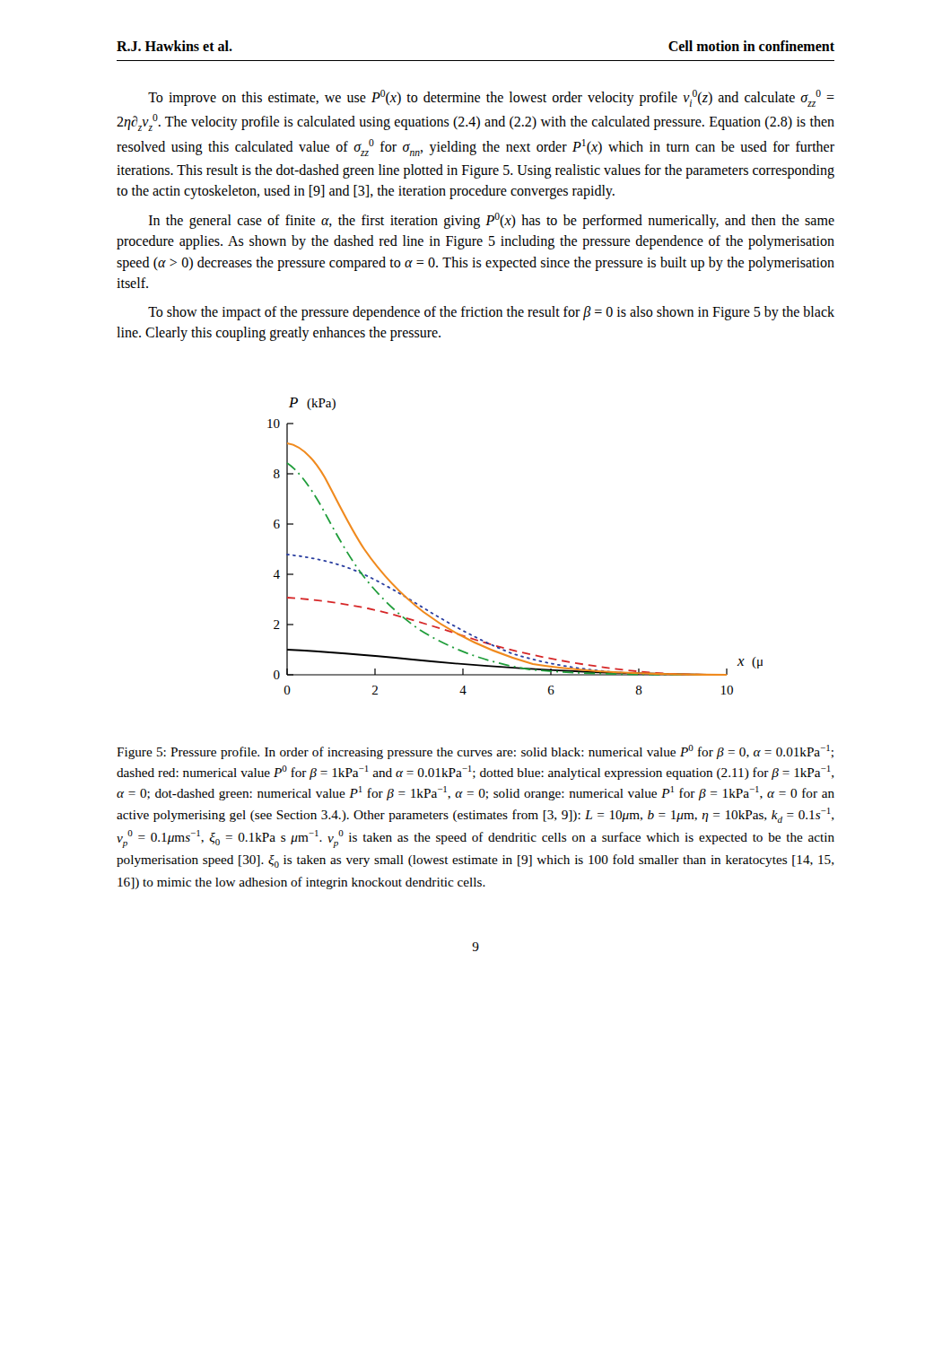R.J. Hawkins et al. Cell motion in confinement
To improve on this estimate, we use P0(x) to determine the lowest order velocity profile vi0(z) and calculate σzz0 = 2η∂zvz0. The velocity profile is calculated using equations (2.4) and (2.2) with the calculated pressure. Equation (2.8) is then resolved using this calculated value of σzz0 for σnn, yielding the next order P1(x) which in turn can be used for further iterations. This result is the dot-dashed green line plotted in Figure 5. Using realistic values for the parameters corresponding to the actin cytoskeleton, used in [9] and [3], the iteration procedure converges rapidly.
In the general case of finite α, the first iteration giving P0(x) has to be performed numerically, and then the same procedure applies. As shown by the dashed red line in Figure 5 including the pressure dependence of the polymerisation speed (α > 0) decreases the pressure compared to α = 0. This is expected since the pressure is built up by the polymerisation itself.
To show the impact of the pressure dependence of the friction the result for β = 0 is also shown in Figure 5 by the black line. Clearly this coupling greatly enhances the pressure.
0 2 4 6 8 10 0 2 4 6 8 10 P (kPa) x (μm)
Figure 5: Pressure profile. In order of increasing pressure the curves are: solid black: numerical value P0 for β = 0, α = 0.01kPa−1; dashed red: numerical value P0 for β = 1kPa−1 and α = 0.01kPa−1; dotted blue: analytical expression equation (2.11) for β = 1kPa−1, α = 0; dot-dashed green: numerical value P1 for β = 1kPa−1, α = 0; solid orange: numerical value P1 for β = 1kPa−1, α = 0 for an active polymerising gel (see Section 3.4.). Other parameters (estimates from [3, 9]): L = 10μm, b = 1μm, η = 10kPas, kd = 0.1s−1, vp0 = 0.1μms−1, ξ0 = 0.1kPa s μm−1. vp0 is taken as the speed of dendritic cells on a surface which is expected to be the actin polymerisation speed [30]. ξ0 is taken as very small (lowest estimate in [9] which is 100 fold smaller than in keratocytes [14, 15, 16]) to mimic the low adhesion of integrin knockout dendritic cells.
9